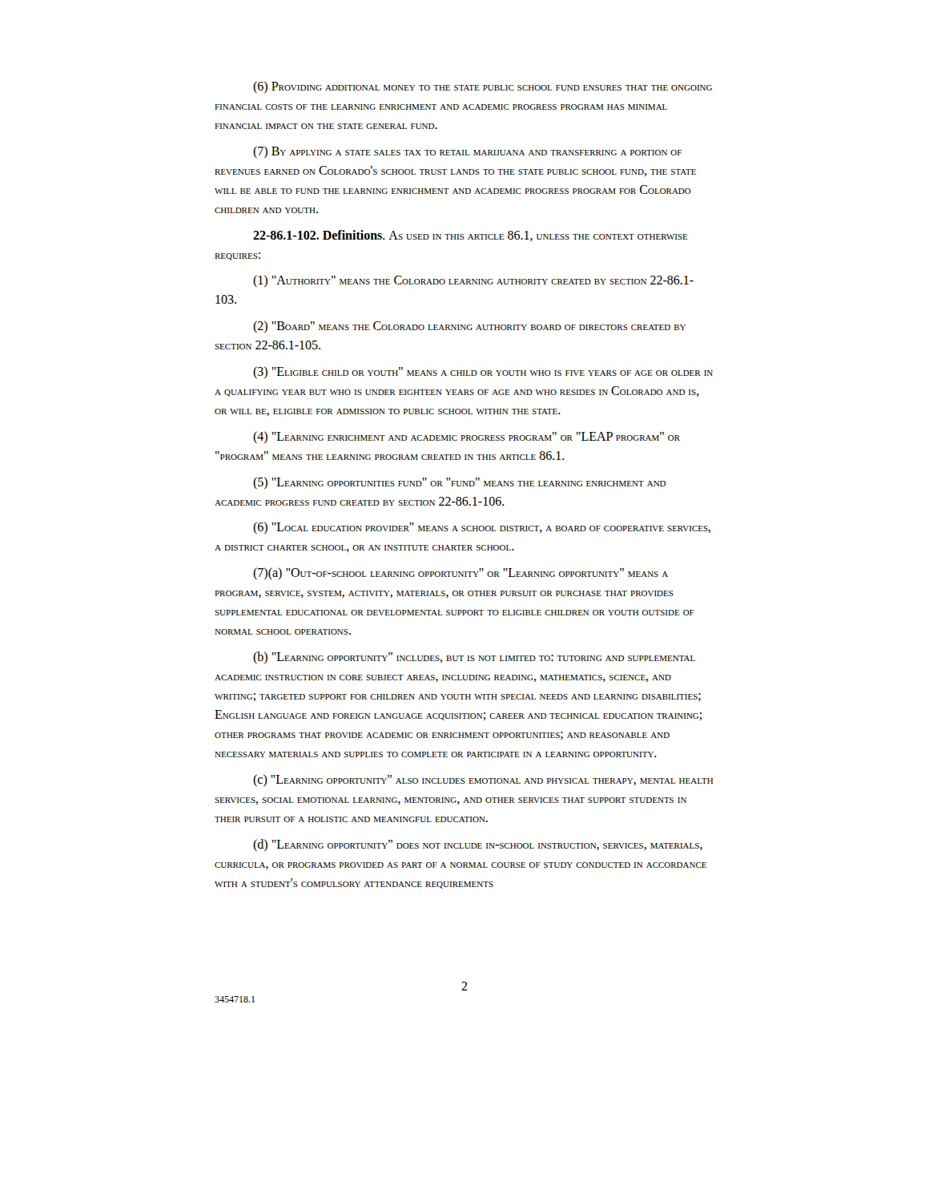(6) Providing additional money to the state public school fund ensures that the ongoing financial costs of the learning enrichment and academic progress program has minimal financial impact on the state general fund.
(7) By applying a state sales tax to retail marijuana and transferring a portion of revenues earned on Colorado's school trust lands to the state public school fund, the state will be able to fund the learning enrichment and academic progress program for Colorado children and youth.
22-86.1-102. Definitions. As used in this article 86.1, unless the context otherwise requires:
(1) "Authority" means the Colorado learning authority created by section 22-86.1-103.
(2) "Board" means the Colorado learning authority board of directors created by section 22-86.1-105.
(3) "Eligible child or youth" means a child or youth who is five years of age or older in a qualifying year but who is under eighteen years of age and who resides in Colorado and is, or will be, eligible for admission to public school within the state.
(4) "Learning enrichment and academic progress program" or "LEAP program" or "program" means the learning program created in this article 86.1.
(5) "Learning opportunities fund" or "fund" means the learning enrichment and academic progress fund created by section 22-86.1-106.
(6) "Local education provider" means a school district, a board of cooperative services, a district charter school, or an institute charter school.
(7)(a) "Out-of-school learning opportunity" or "Learning opportunity" means a program, service, system, activity, materials, or other pursuit or purchase that provides supplemental educational or developmental support to eligible children or youth outside of normal school operations.
(b) "Learning opportunity" includes, but is not limited to: tutoring and supplemental academic instruction in core subject areas, including reading, mathematics, science, and writing; targeted support for children and youth with special needs and learning disabilities; English language and foreign language acquisition; career and technical education training; other programs that provide academic or enrichment opportunities; and reasonable and necessary materials and supplies to complete or participate in a learning opportunity.
(c) "Learning opportunity" also includes emotional and physical therapy, mental health services, social emotional learning, mentoring, and other services that support students in their pursuit of a holistic and meaningful education.
(d) "Learning opportunity" does not include in-school instruction, services, materials, curricula, or programs provided as part of a normal course of study conducted in accordance with a student's compulsory attendance requirements
2
3454718.1